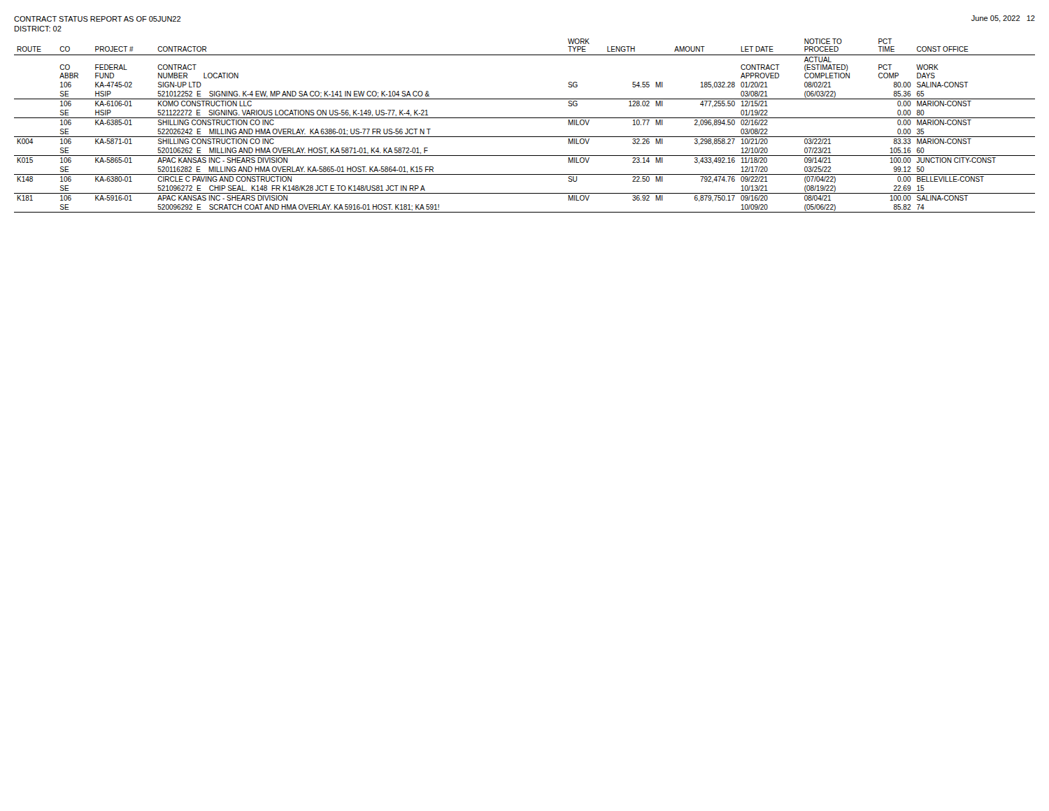June 05, 2022 12
CONTRACT STATUS REPORT AS OF 05JUN22
DISTRICT: 02
| ROUTE | CO | PROJECT # | CONTRACTOR | WORK TYPE | LENGTH | | AMOUNT | LET DATE | NOTICE TO PROCEED | PCT TIME | CONST OFFICE |
| --- | --- | --- | --- | --- | --- | --- | --- | --- | --- | --- | --- |
| | CO ABBR | FEDERAL FUND | CONTRACT NUMBER LOCATION | | | | | CONTRACT APPROVED | ACTUAL (ESTIMATED) COMPLETION | PCT COMP | WORK DAYS |
| | 106 | KA-4745-02 | SIGN-UP LTD | SG | 54.55 | MI | 185,032.28 | 01/20/21 | 08/02/21 | 80.00 | SALINA-CONST |
| | SE | HSIP | 521012252 E SIGNING. K-4 EW, MP AND SA CO; K-141 IN EW CO; K-104 SA CO & | | | | | 03/08/21 | (06/03/22) | 85.36 | 65 |
| | 106 | KA-6106-01 | KOMO CONSTRUCTION LLC | SG | 128.02 | MI | 477,255.50 | 12/15/21 | | 0.00 | MARION-CONST |
| | SE | HSIP | 521122272 E SIGNING. VARIOUS LOCATIONS ON US-56, K-149, US-77, K-4, K-21 | | | | | 01/19/22 | | 0.00 | 80 |
| | 106 | KA-6385-01 | SHILLING CONSTRUCTION CO INC | MILOV | 10.77 | MI | 2,096,894.50 | 02/16/22 | | 0.00 | MARION-CONST |
| | SE | | 522026242 E MILLING AND HMA OVERLAY. KA 6386-01; US-77 FR US-56 JCT N T | | | | | 03/08/22 | | 0.00 | 35 |
| K004 | 106 | KA-5871-01 | SHILLING CONSTRUCTION CO INC | MILOV | 32.26 | MI | 3,298,858.27 | 10/21/20 | 03/22/21 | 83.33 | MARION-CONST |
| | SE | | 520106262 E MILLING AND HMA OVERLAY. HOST, KA 5871-01, K4. KA 5872-01, F | | | | | 12/10/20 | 07/23/21 | 105.16 | 60 |
| K015 | 106 | KA-5865-01 | APAC KANSAS INC - SHEARS DIVISION | MILOV | 23.14 | MI | 3,433,492.16 | 11/18/20 | 09/14/21 | 100.00 | JUNCTION CITY-CONST |
| | SE | | 520116282 E MILLING AND HMA OVERLAY. KA-5865-01 HOST. KA-5864-01, K15 FR | | | | | 12/17/20 | 03/25/22 | 99.12 | 50 |
| K148 | 106 | KA-6380-01 | CIRCLE C PAVING AND CONSTRUCTION | SU | 22.50 | MI | 792,474.76 | 09/22/21 | (07/04/22) | 0.00 | BELLEVILLE-CONST |
| | SE | | 521096272 E CHIP SEAL. K148 FR K148/K28 JCT E TO K148/US81 JCT IN RP A | | | | | 10/13/21 | (08/19/22) | 22.69 | 15 |
| K181 | 106 | KA-5916-01 | APAC KANSAS INC - SHEARS DIVISION | MILOV | 36.92 | MI | 6,879,750.17 | 09/16/20 | 08/04/21 | 100.00 | SALINA-CONST |
| | SE | | 520096292 E SCRATCH COAT AND HMA OVERLAY. KA 5916-01 HOST. K181; KA 591! | | | | | 10/09/20 | (05/06/22) | 85.82 | 74 |